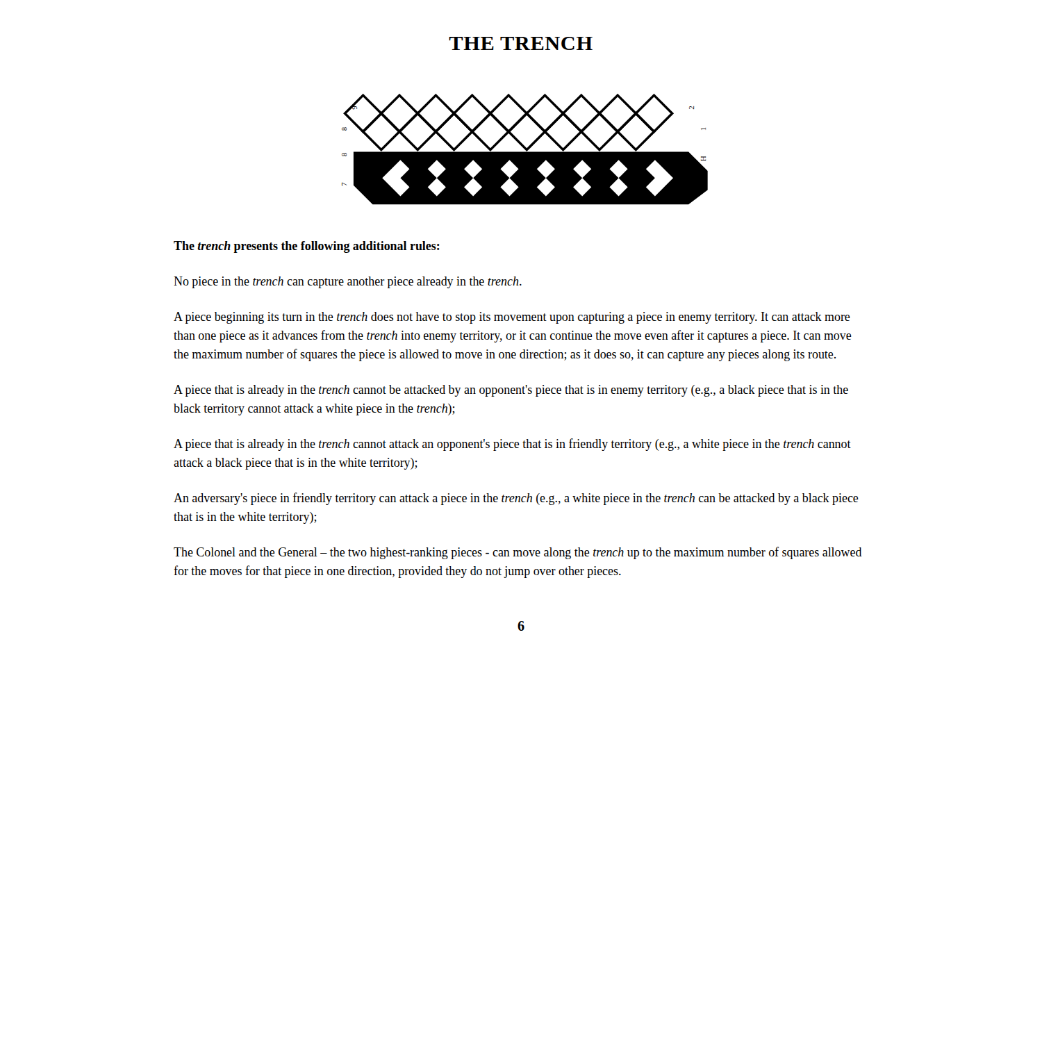THE TRENCH
9 8 8 7 2 1 H G
The trench presents the following additional rules:
No piece in the trench can capture another piece already in the trench.
A piece beginning its turn in the trench does not have to stop its movement upon capturing a piece in enemy territory. It can attack more than one piece as it advances from the trench into enemy territory, or it can continue the move even after it captures a piece. It can move the maximum number of squares the piece is allowed to move in one direction; as it does so, it can capture any pieces along its route.
A piece that is already in the trench cannot be attacked by an opponent's piece that is in enemy territory (e.g., a black piece that is in the black territory cannot attack a white piece in the trench);
A piece that is already in the trench cannot attack an opponent's piece that is in friendly territory (e.g., a white piece in the trench cannot attack a black piece that is in the white territory);
An adversary's piece in friendly territory can attack a piece in the trench (e.g., a white piece in the trench can be attacked by a black piece that is in the white territory);
The Colonel and the General – the two highest-ranking pieces - can move along the trench up to the maximum number of squares allowed for the moves for that piece in one direction, provided they do not jump over other pieces.
6